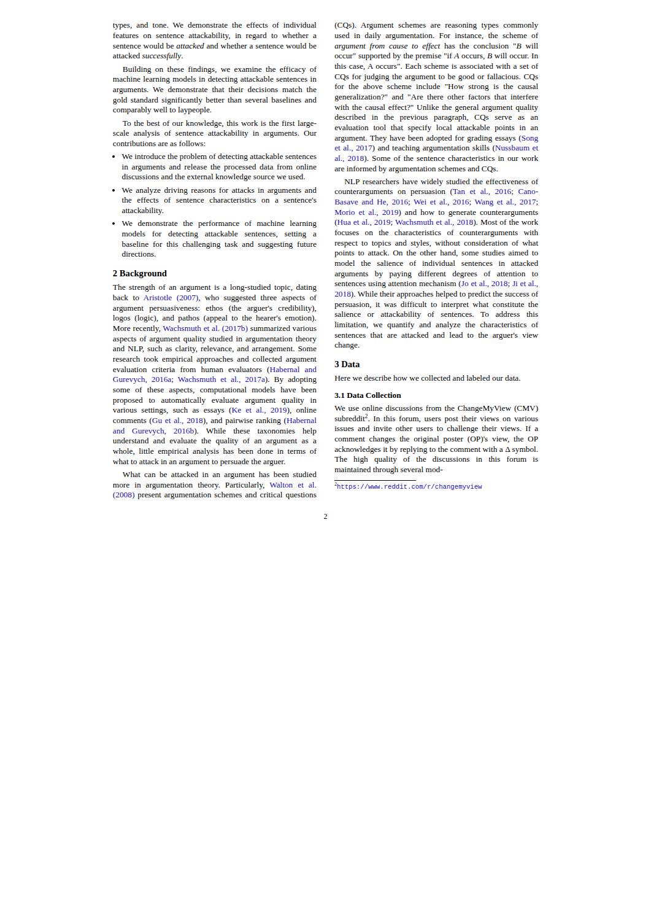types, and tone. We demonstrate the effects of individual features on sentence attackability, in regard to whether a sentence would be attacked and whether a sentence would be attacked successfully.
Building on these findings, we examine the efficacy of machine learning models in detecting attackable sentences in arguments. We demonstrate that their decisions match the gold standard significantly better than several baselines and comparably well to laypeople.
To the best of our knowledge, this work is the first large-scale analysis of sentence attackability in arguments. Our contributions are as follows:
We introduce the problem of detecting attackable sentences in arguments and release the processed data from online discussions and the external knowledge source we used.
We analyze driving reasons for attacks in arguments and the effects of sentence characteristics on a sentence's attackability.
We demonstrate the performance of machine learning models for detecting attackable sentences, setting a baseline for this challenging task and suggesting future directions.
2 Background
The strength of an argument is a long-studied topic, dating back to Aristotle (2007), who suggested three aspects of argument persuasiveness: ethos (the arguer's credibility), logos (logic), and pathos (appeal to the hearer's emotion). More recently, Wachsmuth et al. (2017b) summarized various aspects of argument quality studied in argumentation theory and NLP, such as clarity, relevance, and arrangement. Some research took empirical approaches and collected argument evaluation criteria from human evaluators (Habernal and Gurevych, 2016a; Wachsmuth et al., 2017a). By adopting some of these aspects, computational models have been proposed to automatically evaluate argument quality in various settings, such as essays (Ke et al., 2019), online comments (Gu et al., 2018), and pairwise ranking (Habernal and Gurevych, 2016b). While these taxonomies help understand and evaluate the quality of an argument as a whole, little empirical analysis has been done in terms of what to attack in an argument to persuade the arguer.
What can be attacked in an argument has been studied more in argumentation theory. Particularly, Walton et al. (2008) present argumentation schemes and critical questions (CQs). Argument schemes are reasoning types commonly used in daily argumentation. For instance, the scheme of argument from cause to effect has the conclusion "B will occur" supported by the premise "if A occurs, B will occur. In this case, A occurs". Each scheme is associated with a set of CQs for judging the argument to be good or fallacious. CQs for the above scheme include "How strong is the causal generalization?" and "Are there other factors that interfere with the causal effect?" Unlike the general argument quality described in the previous paragraph, CQs serve as an evaluation tool that specify local attackable points in an argument. They have been adopted for grading essays (Song et al., 2017) and teaching argumentation skills (Nussbaum et al., 2018). Some of the sentence characteristics in our work are informed by argumentation schemes and CQs.
NLP researchers have widely studied the effectiveness of counterarguments on persuasion (Tan et al., 2016; Cano-Basave and He, 2016; Wei et al., 2016; Wang et al., 2017; Morio et al., 2019) and how to generate counterarguments (Hua et al., 2019; Wachsmuth et al., 2018). Most of the work focuses on the characteristics of counterarguments with respect to topics and styles, without consideration of what points to attack. On the other hand, some studies aimed to model the salience of individual sentences in attacked arguments by paying different degrees of attention to sentences using attention mechanism (Jo et al., 2018; Ji et al., 2018). While their approaches helped to predict the success of persuasion, it was difficult to interpret what constitute the salience or attackability of sentences. To address this limitation, we quantify and analyze the characteristics of sentences that are attacked and lead to the arguer's view change.
3 Data
Here we describe how we collected and labeled our data.
3.1 Data Collection
We use online discussions from the ChangeMyView (CMV) subreddit2. In this forum, users post their views on various issues and invite other users to challenge their views. If a comment changes the original poster (OP)'s view, the OP acknowledges it by replying to the comment with a Δ symbol. The high quality of the discussions in this forum is maintained through several mod-
2https://www.reddit.com/r/changemyview
2